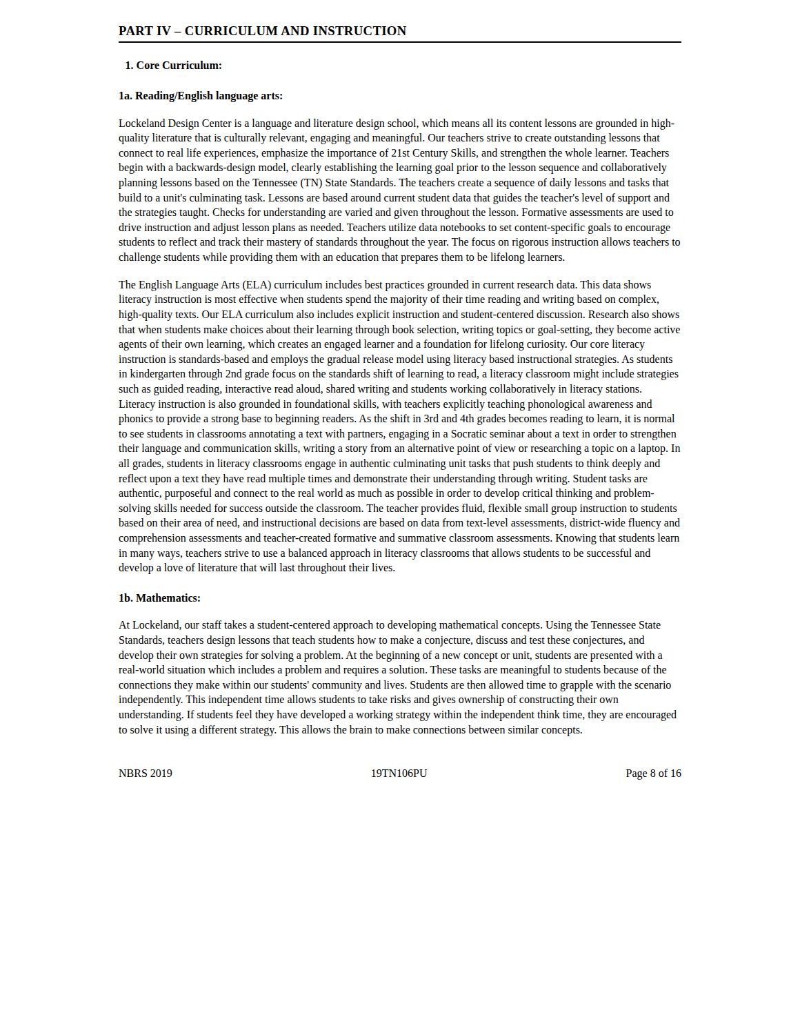PART IV – CURRICULUM AND INSTRUCTION
Core Curriculum:
1a. Reading/English language arts:
Lockeland Design Center is a language and literature design school, which means all its content lessons are grounded in high-quality literature that is culturally relevant, engaging and meaningful. Our teachers strive to create outstanding lessons that connect to real life experiences, emphasize the importance of 21st Century Skills, and strengthen the whole learner. Teachers begin with a backwards-design model, clearly establishing the learning goal prior to the lesson sequence and collaboratively planning lessons based on the Tennessee (TN) State Standards. The teachers create a sequence of daily lessons and tasks that build to a unit's culminating task. Lessons are based around current student data that guides the teacher's level of support and the strategies taught. Checks for understanding are varied and given throughout the lesson. Formative assessments are used to drive instruction and adjust lesson plans as needed. Teachers utilize data notebooks to set content-specific goals to encourage students to reflect and track their mastery of standards throughout the year. The focus on rigorous instruction allows teachers to challenge students while providing them with an education that prepares them to be lifelong learners.
The English Language Arts (ELA) curriculum includes best practices grounded in current research data. This data shows literacy instruction is most effective when students spend the majority of their time reading and writing based on complex, high-quality texts. Our ELA curriculum also includes explicit instruction and student-centered discussion. Research also shows that when students make choices about their learning through book selection, writing topics or goal-setting, they become active agents of their own learning, which creates an engaged learner and a foundation for lifelong curiosity. Our core literacy instruction is standards-based and employs the gradual release model using literacy based instructional strategies. As students in kindergarten through 2nd grade focus on the standards shift of learning to read, a literacy classroom might include strategies such as guided reading, interactive read aloud, shared writing and students working collaboratively in literacy stations. Literacy instruction is also grounded in foundational skills, with teachers explicitly teaching phonological awareness and phonics to provide a strong base to beginning readers. As the shift in 3rd and 4th grades becomes reading to learn, it is normal to see students in classrooms annotating a text with partners, engaging in a Socratic seminar about a text in order to strengthen their language and communication skills, writing a story from an alternative point of view or researching a topic on a laptop. In all grades, students in literacy classrooms engage in authentic culminating unit tasks that push students to think deeply and reflect upon a text they have read multiple times and demonstrate their understanding through writing. Student tasks are authentic, purposeful and connect to the real world as much as possible in order to develop critical thinking and problem-solving skills needed for success outside the classroom. The teacher provides fluid, flexible small group instruction to students based on their area of need, and instructional decisions are based on data from text-level assessments, district-wide fluency and comprehension assessments and teacher-created formative and summative classroom assessments. Knowing that students learn in many ways, teachers strive to use a balanced approach in literacy classrooms that allows students to be successful and develop a love of literature that will last throughout their lives.
1b. Mathematics:
At Lockeland, our staff takes a student-centered approach to developing mathematical concepts. Using the Tennessee State Standards, teachers design lessons that teach students how to make a conjecture, discuss and test these conjectures, and develop their own strategies for solving a problem. At the beginning of a new concept or unit, students are presented with a real-world situation which includes a problem and requires a solution. These tasks are meaningful to students because of the connections they make within our students' community and lives. Students are then allowed time to grapple with the scenario independently. This independent time allows students to take risks and gives ownership of constructing their own understanding. If students feel they have developed a working strategy within the independent think time, they are encouraged to solve it using a different strategy. This allows the brain to make connections between similar concepts.
NBRS 2019 19TN106PU Page 8 of 16